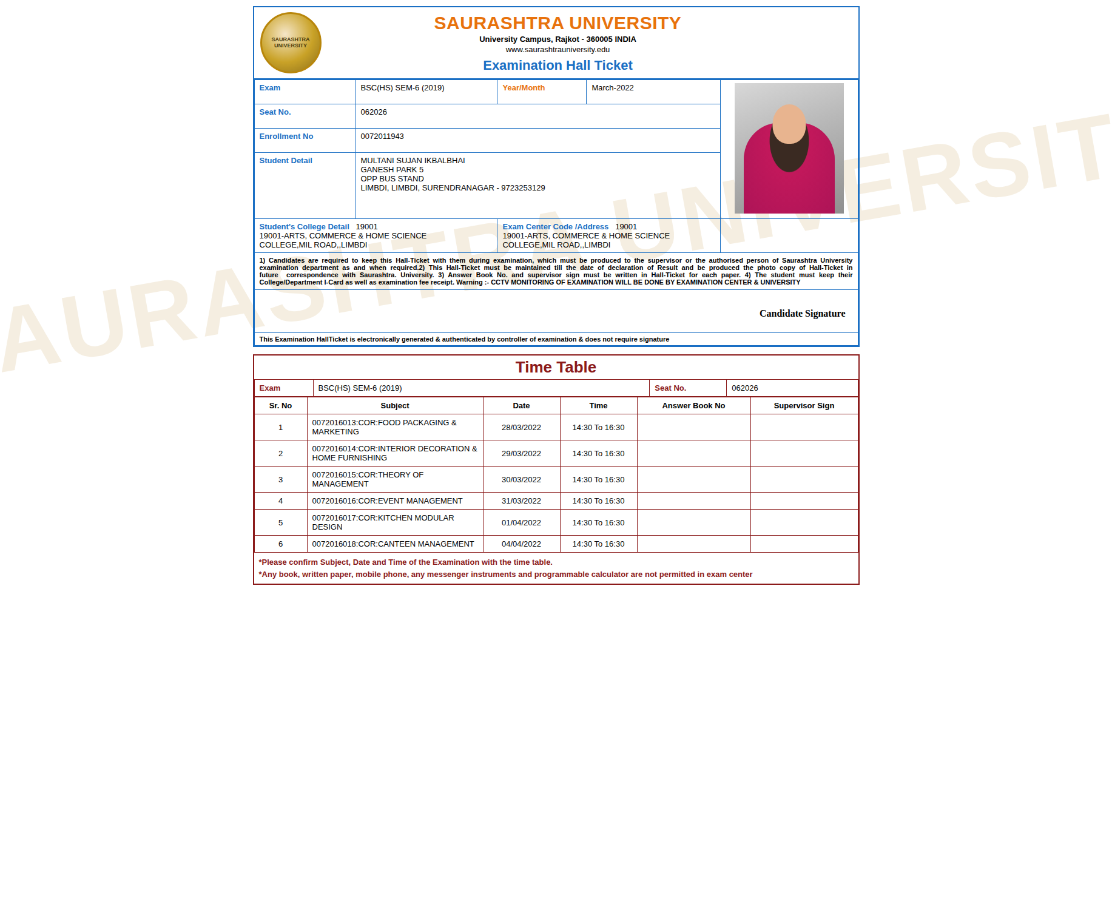SAURASHTRA UNIVERSITY
SAURASHTRA
UNIVERSITY
SAURASHTRA UNIVERSITY
University Campus, Rajkot - 360005 INDIA
www.saurashtrauniversity.edu
Examination Hall Ticket
| Exam | BSC(HS) SEM-6 (2019) | Year/Month | March-2022 | |
| Seat No. | 062026 |
| Enrollment No | 0072011943 |
| Student Detail | MULTANI SUJAN IKBALBHAI GANESH PARK 5 OPP BUS STAND LIMBDI, LIMBDI, SURENDRANAGAR - 9723253129 |
| Student's College Detail 19001 19001-ARTS, COMMERCE & HOME SCIENCE COLLEGE,MIL ROAD,,LIMBDI | Exam Center Code /Address 19001 19001-ARTS, COMMERCE & HOME SCIENCE COLLEGE,MIL ROAD,,LIMBDI | |
1) Candidates are required to keep this Hall-Ticket with them during examination, which must be produced to the supervisor or the authorised person of Saurashtra University examination department as and when required.2) This Hall-Ticket must be maintained till the date of declaration of Result and be produced the photo copy of Hall-Ticket in future correspondence with Saurashtra. University. 3) Answer Book No. and supervisor sign must be written in Hall-Ticket for each paper. 4) The student must keep their College/Department I-Card as well as examination fee receipt. Warning :- CCTV MONITORING OF EXAMINATION WILL BE DONE BY EXAMINATION CENTER & UNIVERSITY
Candidate Signature
This Examination HallTicket is electronically generated & authenticated by controller of examination & does not require signature
Time Table
| Exam | BSC(HS) SEM-6 (2019) | Seat No. | 062026 |
| Sr. No | Subject | Date | Time | Answer Book No | Supervisor Sign |
| --- | --- | --- | --- | --- | --- |
| 1 | 0072016013:COR:FOOD PACKAGING & MARKETING | 28/03/2022 | 14:30 To 16:30 | | |
| 2 | 0072016014:COR:INTERIOR DECORATION & HOME FURNISHING | 29/03/2022 | 14:30 To 16:30 | | |
| 3 | 0072016015:COR:THEORY OF MANAGEMENT | 30/03/2022 | 14:30 To 16:30 | | |
| 4 | 0072016016:COR:EVENT MANAGEMENT | 31/03/2022 | 14:30 To 16:30 | | |
| 5 | 0072016017:COR:KITCHEN MODULAR DESIGN | 01/04/2022 | 14:30 To 16:30 | | |
| 6 | 0072016018:COR:CANTEEN MANAGEMENT | 04/04/2022 | 14:30 To 16:30 | | |
*Please confirm Subject, Date and Time of the Examination with the time table.
*Any book, written paper, mobile phone, any messenger instruments and programmable calculator are not permitted in exam center